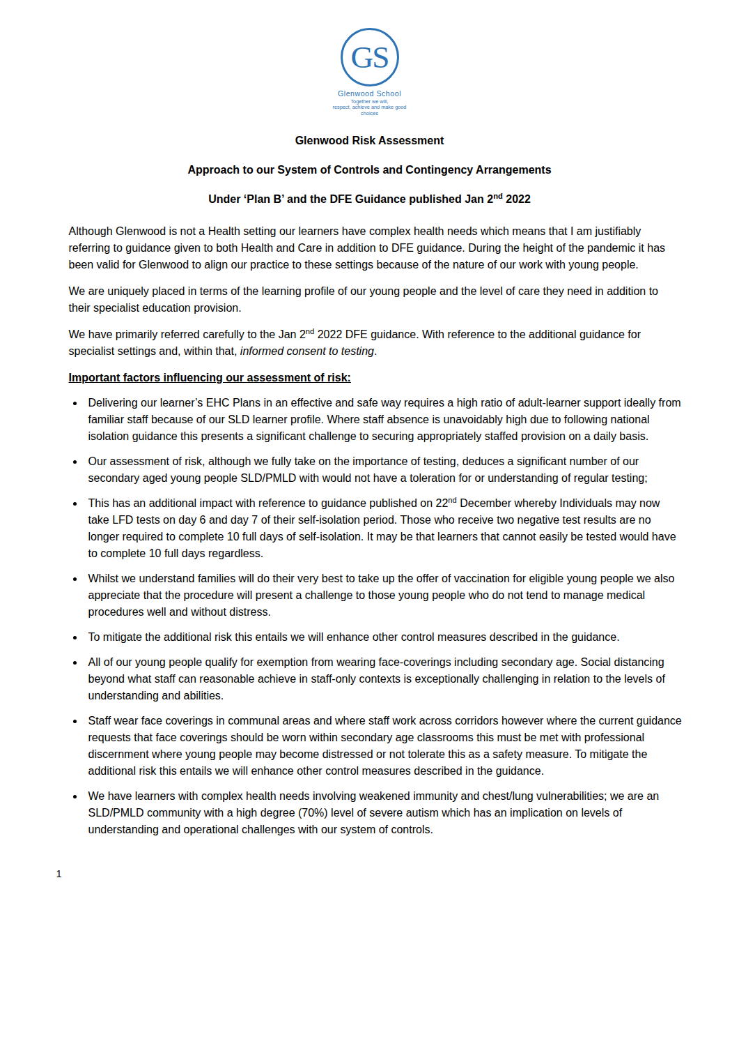GS
Glenwood School
Together we will,
respect, achieve and make good choices
Glenwood Risk Assessment
Approach to our System of Controls and Contingency Arrangements
Under ‘Plan B’ and the DFE Guidance published Jan 2nd 2022
Although Glenwood is not a Health setting our learners have complex health needs which means that I am justifiably referring to guidance given to both Health and Care in addition to DFE guidance. During the height of the pandemic it has been valid for Glenwood to align our practice to these settings because of the nature of our work with young people.
We are uniquely placed in terms of the learning profile of our young people and the level of care they need in addition to their specialist education provision.
We have primarily referred carefully to the Jan 2nd 2022 DFE guidance. With reference to the additional guidance for specialist settings and, within that, informed consent to testing.
Important factors influencing our assessment of risk:
Delivering our learner’s EHC Plans in an effective and safe way requires a high ratio of adult-learner support ideally from familiar staff because of our SLD learner profile. Where staff absence is unavoidably high due to following national isolation guidance this presents a significant challenge to securing appropriately staffed provision on a daily basis.
Our assessment of risk, although we fully take on the importance of testing, deduces a significant number of our secondary aged young people SLD/PMLD with would not have a toleration for or understanding of regular testing;
This has an additional impact with reference to guidance published on 22nd December whereby Individuals may now take LFD tests on day 6 and day 7 of their self-isolation period. Those who receive two negative test results are no longer required to complete 10 full days of self-isolation. It may be that learners that cannot easily be tested would have to complete 10 full days regardless.
Whilst we understand families will do their very best to take up the offer of vaccination for eligible young people we also appreciate that the procedure will present a challenge to those young people who do not tend to manage medical procedures well and without distress.
To mitigate the additional risk this entails we will enhance other control measures described in the guidance.
All of our young people qualify for exemption from wearing face-coverings including secondary age. Social distancing beyond what staff can reasonable achieve in staff-only contexts is exceptionally challenging in relation to the levels of understanding and abilities.
Staff wear face coverings in communal areas and where staff work across corridors however where the current guidance requests that face coverings should be worn within secondary age classrooms this must be met with professional discernment where young people may become distressed or not tolerate this as a safety measure. To mitigate the additional risk this entails we will enhance other control measures described in the guidance.
We have learners with complex health needs involving weakened immunity and chest/lung vulnerabilities; we are an SLD/PMLD community with a high degree (70%) level of severe autism which has an implication on levels of understanding and operational challenges with our system of controls.
1